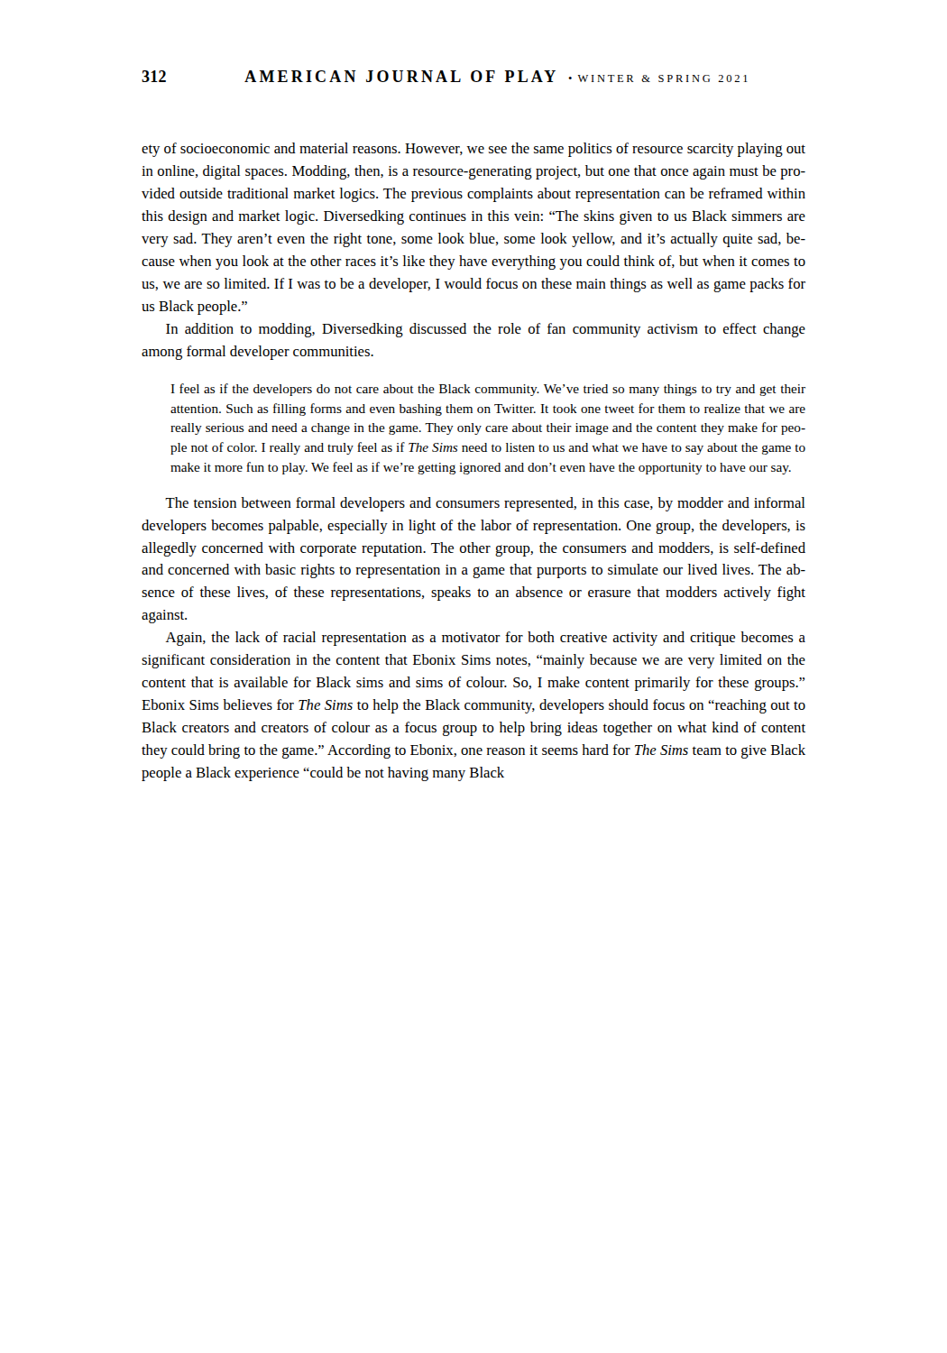312 American Journal of Play • Winter & Spring 2021
ety of socioeconomic and material reasons. However, we see the same politics of resource scarcity playing out in online, digital spaces. Modding, then, is a resource-generating project, but one that once again must be provided outside traditional market logics. The previous complaints about representation can be reframed within this design and market logic. Diversedking continues in this vein: “The skins given to us Black simmers are very sad. They aren’t even the right tone, some look blue, some look yellow, and it’s actually quite sad, because when you look at the other races it’s like they have everything you could think of, but when it comes to us, we are so limited. If I was to be a developer, I would focus on these main things as well as game packs for us Black people.”
In addition to modding, Diversedking discussed the role of fan community activism to effect change among formal developer communities.
I feel as if the developers do not care about the Black community. We’ve tried so many things to try and get their attention. Such as filling forms and even bashing them on Twitter. It took one tweet for them to realize that we are really serious and need a change in the game. They only care about their image and the content they make for people not of color. I really and truly feel as if The Sims need to listen to us and what we have to say about the game to make it more fun to play. We feel as if we’re getting ignored and don’t even have the opportunity to have our say.
The tension between formal developers and consumers represented, in this case, by modder and informal developers becomes palpable, especially in light of the labor of representation. One group, the developers, is allegedly concerned with corporate reputation. The other group, the consumers and modders, is self-defined and concerned with basic rights to representation in a game that purports to simulate our lived lives. The absence of these lives, of these representations, speaks to an absence or erasure that modders actively fight against.
Again, the lack of racial representation as a motivator for both creative activity and critique becomes a significant consideration in the content that Ebonix Sims notes, “mainly because we are very limited on the content that is available for Black sims and sims of colour. So, I make content primarily for these groups.” Ebonix Sims believes for The Sims to help the Black community, developers should focus on “reaching out to Black creators and creators of colour as a focus group to help bring ideas together on what kind of content they could bring to the game.” According to Ebonix, one reason it seems hard for The Sims team to give Black people a Black experience “could be not having many Black